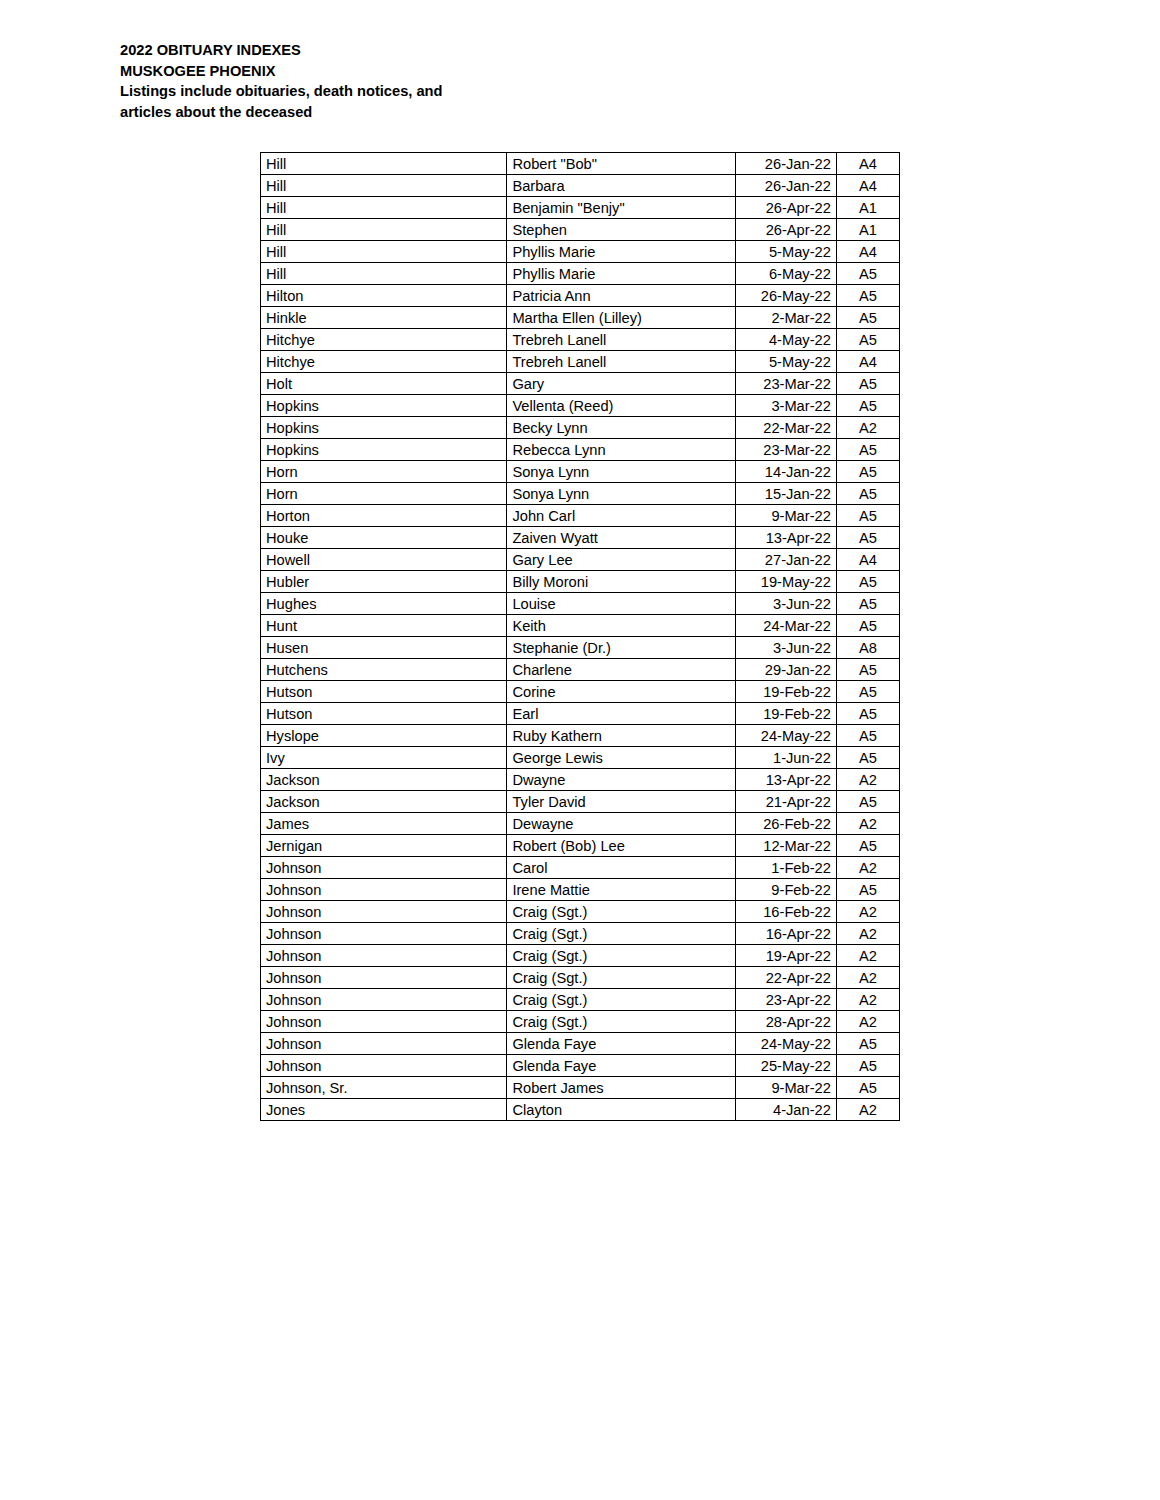2022 OBITUARY INDEXES
MUSKOGEE PHOENIX
Listings include obituaries, death notices, and
articles about the deceased
| Hill | Robert "Bob" | 26-Jan-22 | A4 |
| Hill | Barbara | 26-Jan-22 | A4 |
| Hill | Benjamin "Benjy" | 26-Apr-22 | A1 |
| Hill | Stephen | 26-Apr-22 | A1 |
| Hill | Phyllis Marie | 5-May-22 | A4 |
| Hill | Phyllis Marie | 6-May-22 | A5 |
| Hilton | Patricia Ann | 26-May-22 | A5 |
| Hinkle | Martha Ellen (Lilley) | 2-Mar-22 | A5 |
| Hitchye | Trebreh Lanell | 4-May-22 | A5 |
| Hitchye | Trebreh Lanell | 5-May-22 | A4 |
| Holt | Gary | 23-Mar-22 | A5 |
| Hopkins | Vellenta (Reed) | 3-Mar-22 | A5 |
| Hopkins | Becky Lynn | 22-Mar-22 | A2 |
| Hopkins | Rebecca Lynn | 23-Mar-22 | A5 |
| Horn | Sonya Lynn | 14-Jan-22 | A5 |
| Horn | Sonya Lynn | 15-Jan-22 | A5 |
| Horton | John Carl | 9-Mar-22 | A5 |
| Houke | Zaiven Wyatt | 13-Apr-22 | A5 |
| Howell | Gary Lee | 27-Jan-22 | A4 |
| Hubler | Billy Moroni | 19-May-22 | A5 |
| Hughes | Louise | 3-Jun-22 | A5 |
| Hunt | Keith | 24-Mar-22 | A5 |
| Husen | Stephanie (Dr.) | 3-Jun-22 | A8 |
| Hutchens | Charlene | 29-Jan-22 | A5 |
| Hutson | Corine | 19-Feb-22 | A5 |
| Hutson | Earl | 19-Feb-22 | A5 |
| Hyslope | Ruby Kathern | 24-May-22 | A5 |
| Ivy | George Lewis | 1-Jun-22 | A5 |
| Jackson | Dwayne | 13-Apr-22 | A2 |
| Jackson | Tyler David | 21-Apr-22 | A5 |
| James | Dewayne | 26-Feb-22 | A2 |
| Jernigan | Robert (Bob) Lee | 12-Mar-22 | A5 |
| Johnson | Carol | 1-Feb-22 | A2 |
| Johnson | Irene Mattie | 9-Feb-22 | A5 |
| Johnson | Craig (Sgt.) | 16-Feb-22 | A2 |
| Johnson | Craig (Sgt.) | 16-Apr-22 | A2 |
| Johnson | Craig (Sgt.) | 19-Apr-22 | A2 |
| Johnson | Craig (Sgt.) | 22-Apr-22 | A2 |
| Johnson | Craig (Sgt.) | 23-Apr-22 | A2 |
| Johnson | Craig (Sgt.) | 28-Apr-22 | A2 |
| Johnson | Glenda Faye | 24-May-22 | A5 |
| Johnson | Glenda Faye | 25-May-22 | A5 |
| Johnson, Sr. | Robert James | 9-Mar-22 | A5 |
| Jones | Clayton | 4-Jan-22 | A2 |